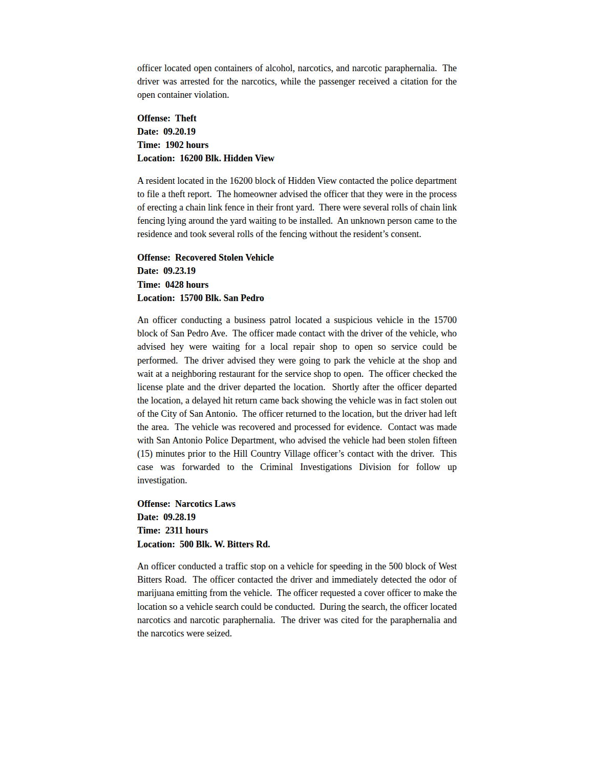officer located open containers of alcohol, narcotics, and narcotic paraphernalia. The driver was arrested for the narcotics, while the passenger received a citation for the open container violation.
Offense: Theft
Date: 09.20.19
Time: 1902 hours
Location: 16200 Blk. Hidden View
A resident located in the 16200 block of Hidden View contacted the police department to file a theft report. The homeowner advised the officer that they were in the process of erecting a chain link fence in their front yard. There were several rolls of chain link fencing lying around the yard waiting to be installed. An unknown person came to the residence and took several rolls of the fencing without the resident’s consent.
Offense: Recovered Stolen Vehicle
Date: 09.23.19
Time: 0428 hours
Location: 15700 Blk. San Pedro
An officer conducting a business patrol located a suspicious vehicle in the 15700 block of San Pedro Ave. The officer made contact with the driver of the vehicle, who advised hey were waiting for a local repair shop to open so service could be performed. The driver advised they were going to park the vehicle at the shop and wait at a neighboring restaurant for the service shop to open. The officer checked the license plate and the driver departed the location. Shortly after the officer departed the location, a delayed hit return came back showing the vehicle was in fact stolen out of the City of San Antonio. The officer returned to the location, but the driver had left the area. The vehicle was recovered and processed for evidence. Contact was made with San Antonio Police Department, who advised the vehicle had been stolen fifteen (15) minutes prior to the Hill Country Village officer’s contact with the driver. This case was forwarded to the Criminal Investigations Division for follow up investigation.
Offense: Narcotics Laws
Date: 09.28.19
Time: 2311 hours
Location: 500 Blk. W. Bitters Rd.
An officer conducted a traffic stop on a vehicle for speeding in the 500 block of West Bitters Road. The officer contacted the driver and immediately detected the odor of marijuana emitting from the vehicle. The officer requested a cover officer to make the location so a vehicle search could be conducted. During the search, the officer located narcotics and narcotic paraphernalia. The driver was cited for the paraphernalia and the narcotics were seized.